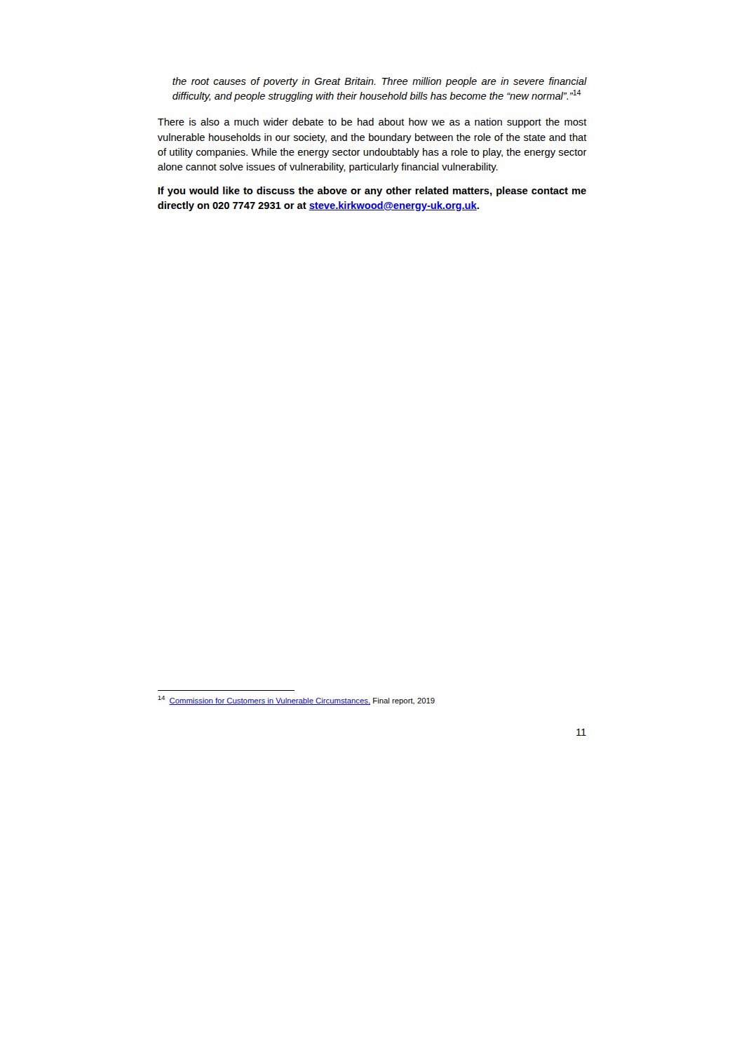the root causes of poverty in Great Britain. Three million people are in severe financial difficulty, and people struggling with their household bills has become the “new normal”.”14
There is also a much wider debate to be had about how we as a nation support the most vulnerable households in our society, and the boundary between the role of the state and that of utility companies. While the energy sector undoubtably has a role to play, the energy sector alone cannot solve issues of vulnerability, particularly financial vulnerability.
If you would like to discuss the above or any other related matters, please contact me directly on 020 7747 2931 or at steve.kirkwood@energy-uk.org.uk.
14 Commission for Customers in Vulnerable Circumstances, Final report, 2019
11